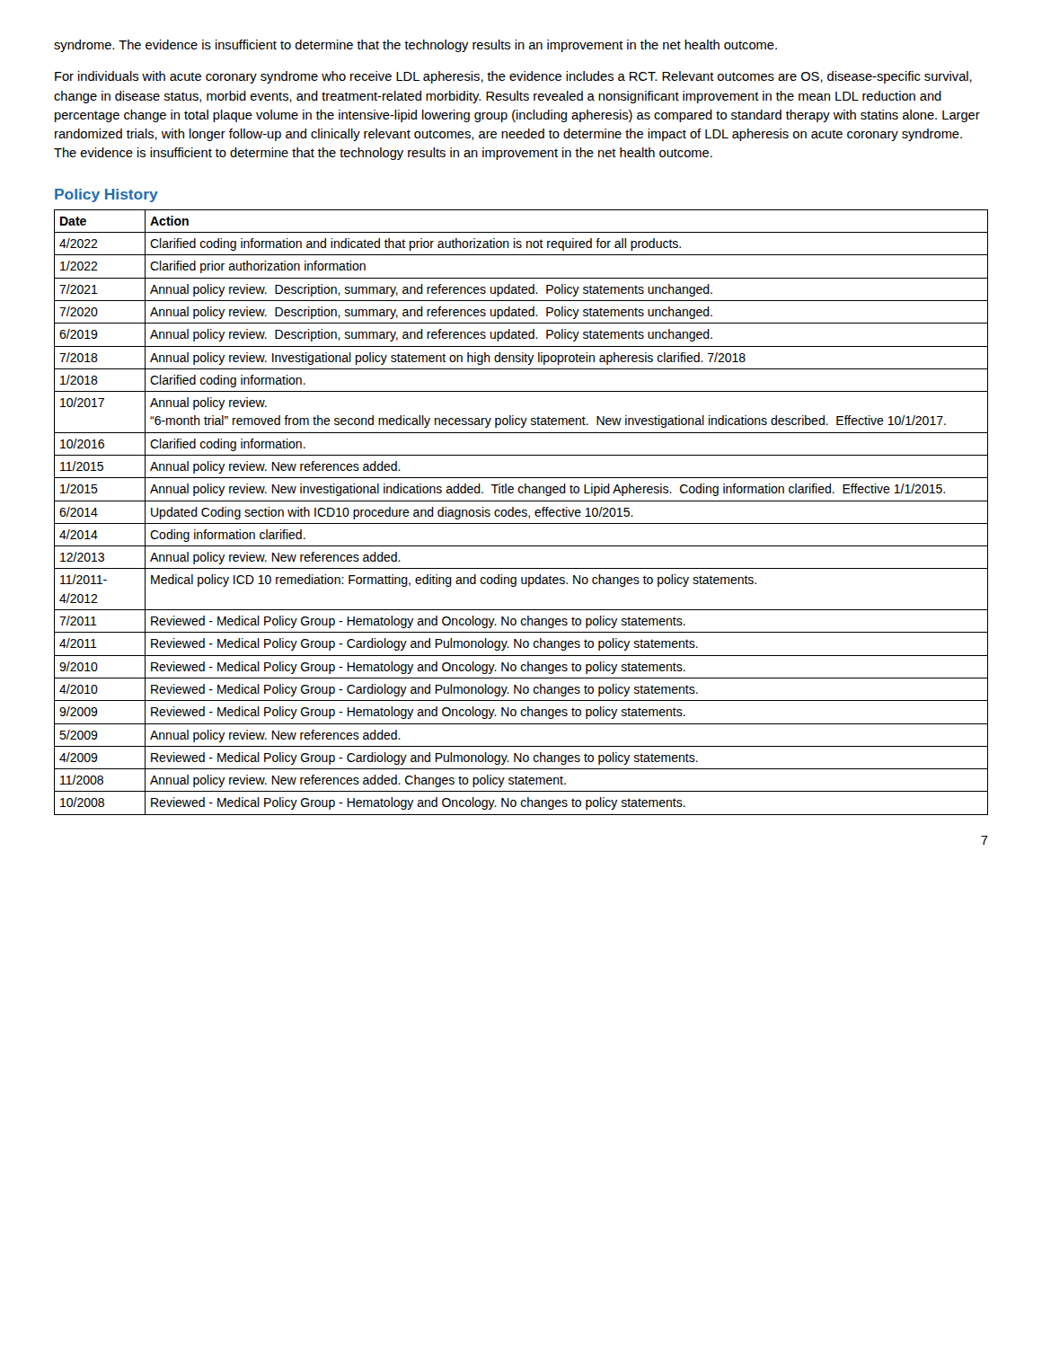syndrome. The evidence is insufficient to determine that the technology results in an improvement in the net health outcome.
For individuals with acute coronary syndrome who receive LDL apheresis, the evidence includes a RCT. Relevant outcomes are OS, disease-specific survival, change in disease status, morbid events, and treatment-related morbidity. Results revealed a nonsignificant improvement in the mean LDL reduction and percentage change in total plaque volume in the intensive-lipid lowering group (including apheresis) as compared to standard therapy with statins alone. Larger randomized trials, with longer follow-up and clinically relevant outcomes, are needed to determine the impact of LDL apheresis on acute coronary syndrome. The evidence is insufficient to determine that the technology results in an improvement in the net health outcome.
Policy History
| Date | Action |
| --- | --- |
| 4/2022 | Clarified coding information and indicated that prior authorization is not required for all products. |
| 1/2022 | Clarified prior authorization information |
| 7/2021 | Annual policy review. Description, summary, and references updated. Policy statements unchanged. |
| 7/2020 | Annual policy review. Description, summary, and references updated. Policy statements unchanged. |
| 6/2019 | Annual policy review. Description, summary, and references updated. Policy statements unchanged. |
| 7/2018 | Annual policy review. Investigational policy statement on high density lipoprotein apheresis clarified. 7/2018 |
| 1/2018 | Clarified coding information. |
| 10/2017 | Annual policy review. “6-month trial” removed from the second medically necessary policy statement. New investigational indications described. Effective 10/1/2017. |
| 10/2016 | Clarified coding information. |
| 11/2015 | Annual policy review. New references added. |
| 1/2015 | Annual policy review. New investigational indications added. Title changed to Lipid Apheresis. Coding information clarified. Effective 1/1/2015. |
| 6/2014 | Updated Coding section with ICD10 procedure and diagnosis codes, effective 10/2015. |
| 4/2014 | Coding information clarified. |
| 12/2013 | Annual policy review. New references added. |
| 11/2011- 4/2012 | Medical policy ICD 10 remediation: Formatting, editing and coding updates. No changes to policy statements. |
| 7/2011 | Reviewed - Medical Policy Group - Hematology and Oncology. No changes to policy statements. |
| 4/2011 | Reviewed - Medical Policy Group - Cardiology and Pulmonology. No changes to policy statements. |
| 9/2010 | Reviewed - Medical Policy Group - Hematology and Oncology. No changes to policy statements. |
| 4/2010 | Reviewed - Medical Policy Group - Cardiology and Pulmonology. No changes to policy statements. |
| 9/2009 | Reviewed - Medical Policy Group - Hematology and Oncology. No changes to policy statements. |
| 5/2009 | Annual policy review. New references added. |
| 4/2009 | Reviewed - Medical Policy Group - Cardiology and Pulmonology. No changes to policy statements. |
| 11/2008 | Annual policy review. New references added. Changes to policy statement. |
| 10/2008 | Reviewed - Medical Policy Group - Hematology and Oncology. No changes to policy statements. |
7